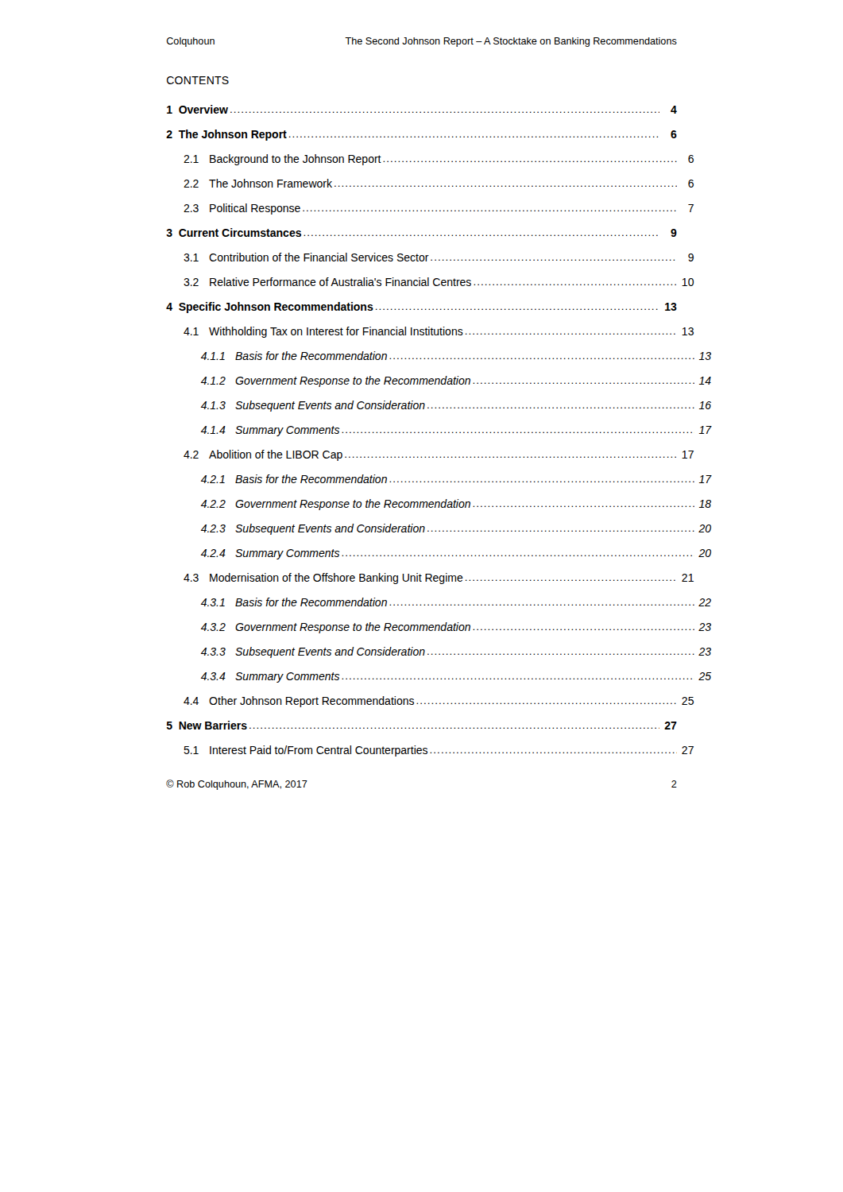Colquhoun
The Second Johnson Report – A Stocktake on Banking Recommendations
Contents
1 Overview .................................................................................................................................. 4
2 The Johnson Report .................................................................................................................. 6
2.1 Background to the Johnson Report ......................................................................................... 6
2.2 The Johnson Framework ....................................................................................................... 6
2.3 Political Response .............................................................................................................. 7
3 Current Circumstances ............................................................................................................. 9
3.1 Contribution of the Financial Services Sector ............................................................................. 9
3.2 Relative Performance of Australia's Financial Centres ......................................................... 10
4 Specific Johnson Recommendations ..................................................................................... 13
4.1 Withholding Tax on Interest for Financial Institutions ........................................................... 13
4.1.1 Basis for the Recommendation ....................................................................................... 13
4.1.2 Government Response to the Recommendation ............................................................ 14
4.1.3 Subsequent Events and Consideration .......................................................................... 16
4.1.4 Summary Comments ..................................................................................................... 17
4.2 Abolition of the LIBOR Cap ................................................................................................... 17
4.2.1 Basis for the Recommendation ....................................................................................... 17
4.2.2 Government Response to the Recommendation ............................................................ 18
4.2.3 Subsequent Events and Consideration .......................................................................... 20
4.2.4 Summary Comments ..................................................................................................... 20
4.3 Modernisation of the Offshore Banking Unit Regime ........................................................... 21
4.3.1 Basis for the Recommendation ....................................................................................... 22
4.3.2 Government Response to the Recommendation ............................................................ 23
4.3.3 Subsequent Events and Consideration .......................................................................... 23
4.3.4 Summary Comments ..................................................................................................... 25
4.4 Other Johnson Report Recommendations ............................................................................ 25
5 New Barriers .............................................................................................................................. 27
5.1 Interest Paid to/From Central Counterparties ......................................................................... 27
© Rob Colquhoun, AFMA, 2017
2